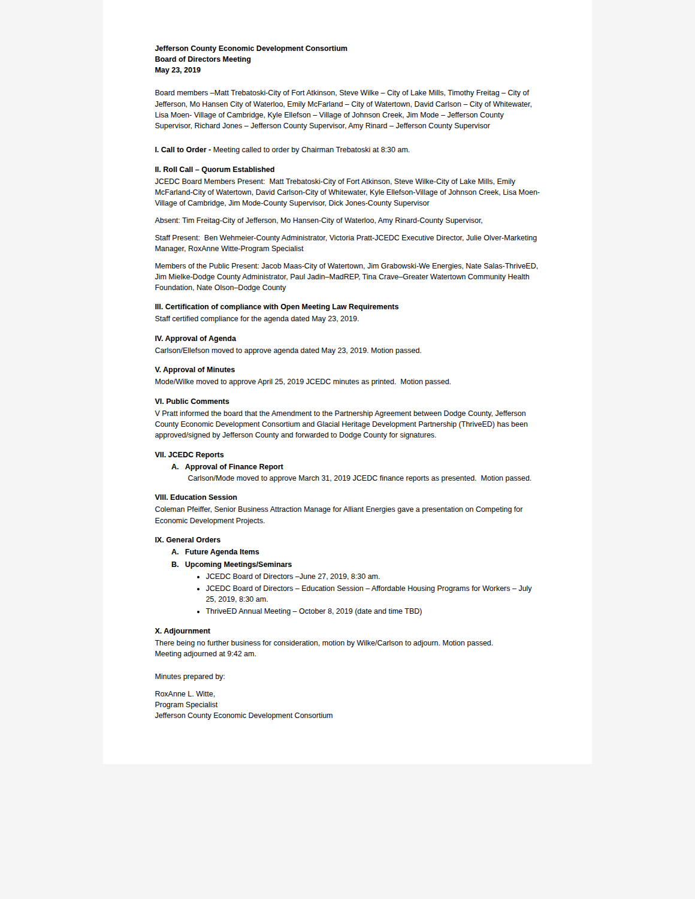Jefferson County Economic Development Consortium
Board of Directors Meeting
May 23, 2019
Board members –Matt Trebatoski-City of Fort Atkinson, Steve Wilke – City of Lake Mills, Timothy Freitag – City of Jefferson, Mo Hansen City of Waterloo, Emily McFarland – City of Watertown, David Carlson – City of Whitewater, Lisa Moen- Village of Cambridge, Kyle Ellefson – Village of Johnson Creek, Jim Mode – Jefferson County Supervisor, Richard Jones – Jefferson County Supervisor, Amy Rinard – Jefferson County Supervisor
I. Call to Order - Meeting called to order by Chairman Trebatoski at 8:30 am.
II. Roll Call – Quorum Established
JCEDC Board Members Present: Matt Trebatoski-City of Fort Atkinson, Steve Wilke-City of Lake Mills, Emily McFarland-City of Watertown, David Carlson-City of Whitewater, Kyle Ellefson-Village of Johnson Creek, Lisa Moen-Village of Cambridge, Jim Mode-County Supervisor, Dick Jones-County Supervisor
Absent: Tim Freitag-City of Jefferson, Mo Hansen-City of Waterloo, Amy Rinard-County Supervisor,
Staff Present: Ben Wehmeier-County Administrator, Victoria Pratt-JCEDC Executive Director, Julie Olver-Marketing Manager, RoxAnne Witte-Program Specialist
Members of the Public Present: Jacob Maas-City of Watertown, Jim Grabowski-We Energies, Nate Salas-ThriveED, Jim Mielke-Dodge County Administrator, Paul Jadin–MadREP, Tina Crave–Greater Watertown Community Health Foundation, Nate Olson–Dodge County
III. Certification of compliance with Open Meeting Law Requirements
Staff certified compliance for the agenda dated May 23, 2019.
IV. Approval of Agenda
Carlson/Ellefson moved to approve agenda dated May 23, 2019. Motion passed.
V. Approval of Minutes
Mode/Wilke moved to approve April 25, 2019 JCEDC minutes as printed. Motion passed.
VI. Public Comments
V Pratt informed the board that the Amendment to the Partnership Agreement between Dodge County, Jefferson County Economic Development Consortium and Glacial Heritage Development Partnership (ThriveED) has been approved/signed by Jefferson County and forwarded to Dodge County for signatures.
VII. JCEDC Reports
A. Approval of Finance Report
Carlson/Mode moved to approve March 31, 2019 JCEDC finance reports as presented. Motion passed.
VIII. Education Session
Coleman Pfeiffer, Senior Business Attraction Manage for Alliant Energies gave a presentation on Competing for Economic Development Projects.
IX. General Orders
A. Future Agenda Items
B. Upcoming Meetings/Seminars
JCEDC Board of Directors –June 27, 2019, 8:30 am.
JCEDC Board of Directors – Education Session – Affordable Housing Programs for Workers – July 25, 2019, 8:30 am.
ThriveED Annual Meeting – October 8, 2019 (date and time TBD)
X. Adjournment
There being no further business for consideration, motion by Wilke/Carlson to adjourn. Motion passed.
Meeting adjourned at 9:42 am.
Minutes prepared by:
RoxAnne L. Witte,
Program Specialist
Jefferson County Economic Development Consortium